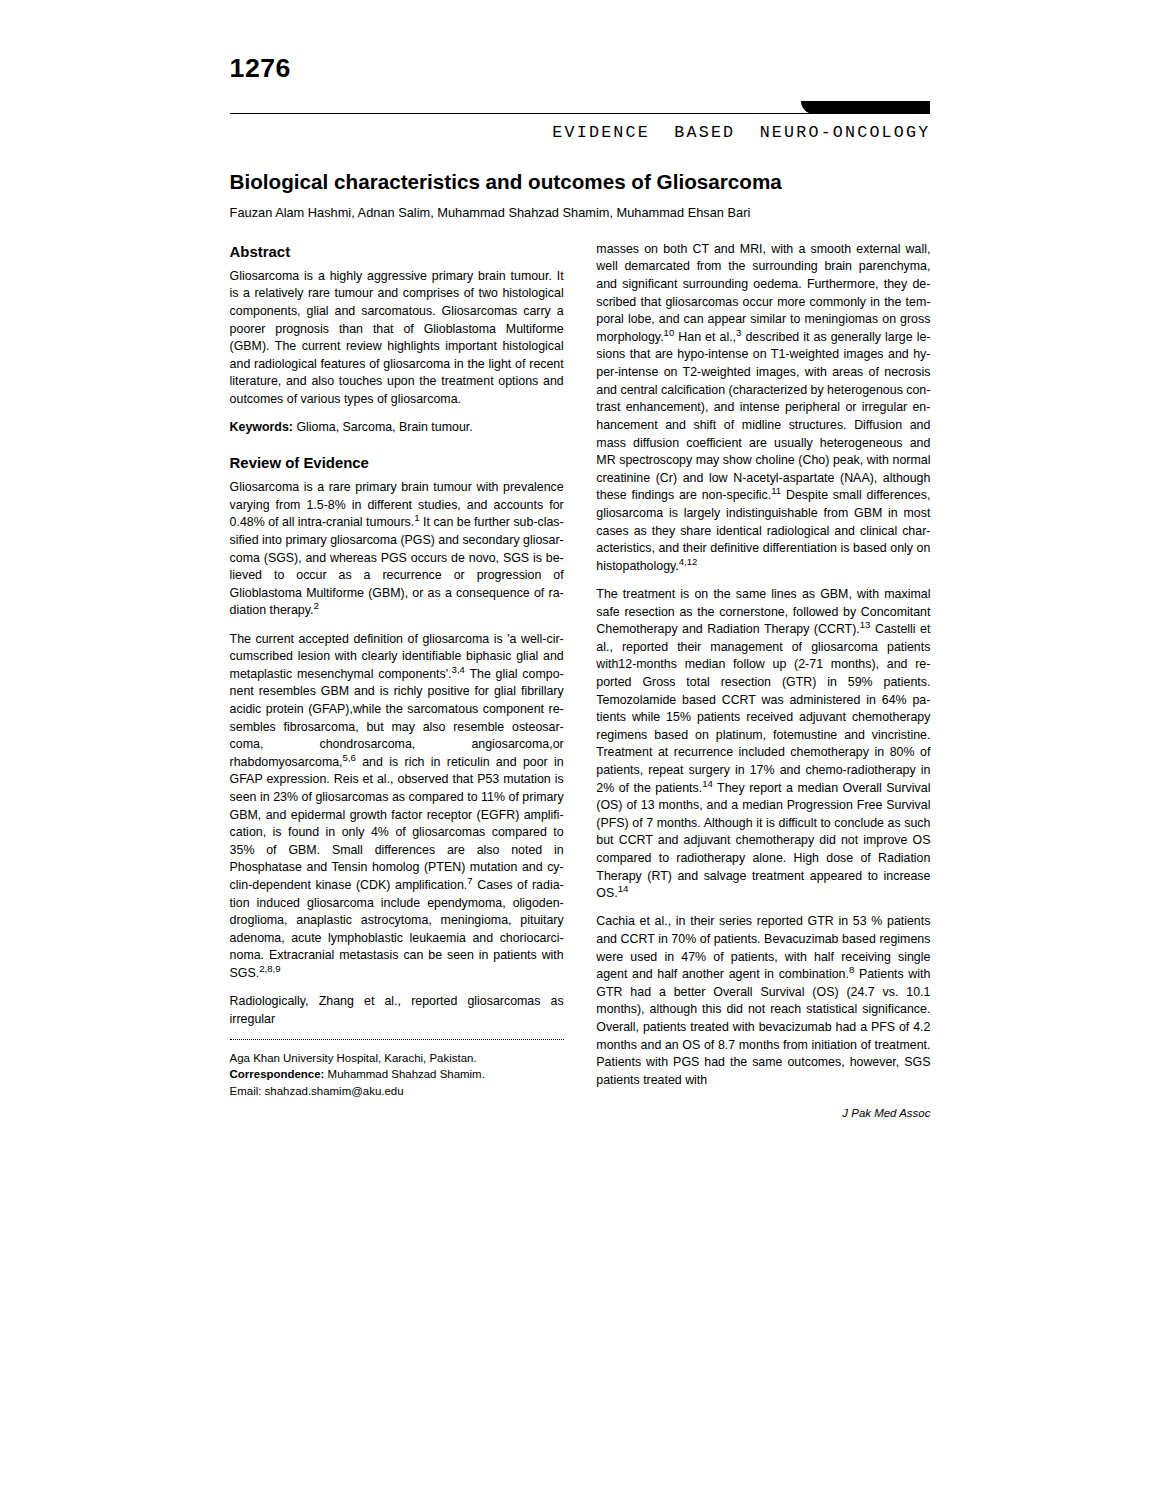1276
EVIDENCE BASED NEURO-ONCOLOGY
Biological characteristics and outcomes of Gliosarcoma
Fauzan Alam Hashmi, Adnan Salim, Muhammad Shahzad Shamim, Muhammad Ehsan Bari
Abstract
Gliosarcoma is a highly aggressive primary brain tumour. It is a relatively rare tumour and comprises of two histological components, glial and sarcomatous. Gliosarcomas carry a poorer prognosis than that of Glioblastoma Multiforme (GBM). The current review highlights important histological and radiological features of gliosarcoma in the light of recent literature, and also touches upon the treatment options and outcomes of various types of gliosarcoma.
Keywords: Glioma, Sarcoma, Brain tumour.
Review of Evidence
Gliosarcoma is a rare primary brain tumour with prevalence varying from 1.5-8% in different studies, and accounts for 0.48% of all intra-cranial tumours.1 It can be further sub-classified into primary gliosarcoma (PGS) and secondary gliosarcoma (SGS), and whereas PGS occurs de novo, SGS is believed to occur as a recurrence or progression of Glioblastoma Multiforme (GBM), or as a consequence of radiation therapy.2
The current accepted definition of gliosarcoma is 'a well-circumscribed lesion with clearly identifiable biphasic glial and metaplastic mesenchymal components'.3,4 The glial component resembles GBM and is richly positive for glial fibrillary acidic protein (GFAP),while the sarcomatous component resembles fibrosarcoma, but may also resemble osteosarcoma, chondrosarcoma, angiosarcoma,or rhabdomyosarcoma,5,6 and is rich in reticulin and poor in GFAP expression. Reis et al., observed that P53 mutation is seen in 23% of gliosarcomas as compared to 11% of primary GBM, and epidermal growth factor receptor (EGFR) amplification, is found in only 4% of gliosarcomas compared to 35% of GBM. Small differences are also noted in Phosphatase and Tensin homolog (PTEN) mutation and cyclin-dependent kinase (CDK) amplification.7 Cases of radiation induced gliosarcoma include ependymoma, oligodendroglioma, anaplastic astrocytoma, meningioma, pituitary adenoma, acute lymphoblastic leukaemia and choriocarcinoma. Extracranial metastasis can be seen in patients with SGS.2,8,9
Radiologically, Zhang et al., reported gliosarcomas as irregular
Aga Khan University Hospital, Karachi, Pakistan.
Correspondence: Muhammad Shahzad Shamim.
Email: shahzad.shamim@aku.edu
masses on both CT and MRI, with a smooth external wall, well demarcated from the surrounding brain parenchyma, and significant surrounding oedema. Furthermore, they described that gliosarcomas occur more commonly in the temporal lobe, and can appear similar to meningiomas on gross morphology.10 Han et al.,3 described it as generally large lesions that are hypo-intense on T1-weighted images and hyper-intense on T2-weighted images, with areas of necrosis and central calcification (characterized by heterogenous contrast enhancement), and intense peripheral or irregular enhancement and shift of midline structures. Diffusion and mass diffusion coefficient are usually heterogeneous and MR spectroscopy may show choline (Cho) peak, with normal creatinine (Cr) and low N-acetyl-aspartate (NAA), although these findings are non-specific.11 Despite small differences, gliosarcoma is largely indistinguishable from GBM in most cases as they share identical radiological and clinical characteristics, and their definitive differentiation is based only on histopathology.4,12
The treatment is on the same lines as GBM, with maximal safe resection as the cornerstone, followed by Concomitant Chemotherapy and Radiation Therapy (CCRT).13 Castelli et al., reported their management of gliosarcoma patients with12-months median follow up (2-71 months), and reported Gross total resection (GTR) in 59% patients. Temozolamide based CCRT was administered in 64% patients while 15% patients received adjuvant chemotherapy regimens based on platinum, fotemustine and vincristine. Treatment at recurrence included chemotherapy in 80% of patients, repeat surgery in 17% and chemo-radiotherapy in 2% of the patients.14 They report a median Overall Survival (OS) of 13 months, and a median Progression Free Survival (PFS) of 7 months. Although it is difficult to conclude as such but CCRT and adjuvant chemotherapy did not improve OS compared to radiotherapy alone. High dose of Radiation Therapy (RT) and salvage treatment appeared to increase OS.14
Cachia et al., in their series reported GTR in 53 % patients and CCRT in 70% of patients. Bevacuzimab based regimens were used in 47% of patients, with half receiving single agent and half another agent in combination.8 Patients with GTR had a better Overall Survival (OS) (24.7 vs. 10.1 months), although this did not reach statistical significance. Overall, patients treated with bevacizumab had a PFS of 4.2 months and an OS of 8.7 months from initiation of treatment. Patients with PGS had the same outcomes, however, SGS patients treated with
J Pak Med Assoc